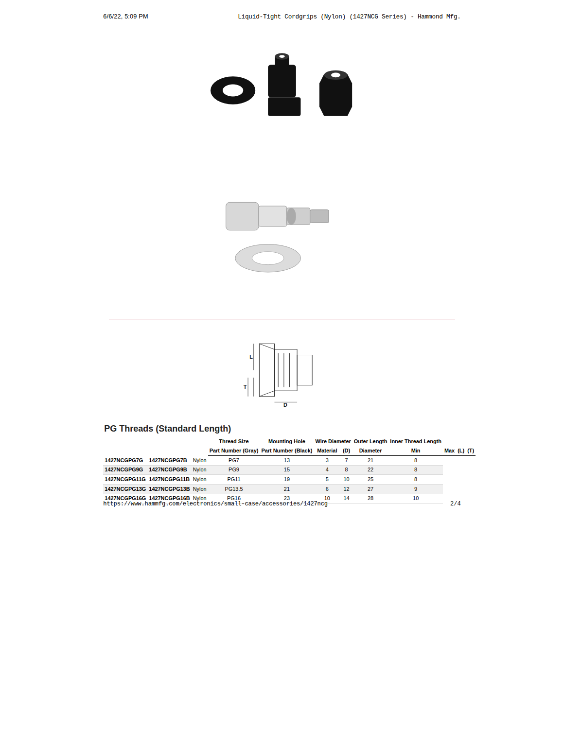6/6/22, 5:09 PM Liquid-Tight Cordgrips (Nylon) (1427NCG Series) - Hammond Mfg.
PG Threads (Standard Length)
| | | | Thread Size | Mounting Hole | Wire Diameter | Outer Length | Inner Thread Length |
| --- | --- | --- | --- | --- | --- | --- | --- |
| Part Number (Gray) | Part Number (Black) | Material | (D) | Diameter | Min | Max | (L) | (T) |
| 1427NCGPG7G | 1427NCGPG7B | Nylon | PG7 | 13 | 3 | 7 | 21 | 8 |
| 1427NCGPG9G | 1427NCGPG9B | Nylon | PG9 | 15 | 4 | 8 | 22 | 8 |
| 1427NCGPG11G | 1427NCGPG11B | Nylon | PG11 | 19 | 5 | 10 | 25 | 8 |
| 1427NCGPG13G | 1427NCGPG13B | Nylon | PG13.5 | 21 | 6 | 12 | 27 | 9 |
| 1427NCGPG16G | 1427NCGPG16B | Nylon | PG16 | 23 | 10 | 14 | 28 | 10 |
https://www.hammfg.com/electronics/small-case/accessories/1427ncg 2/4